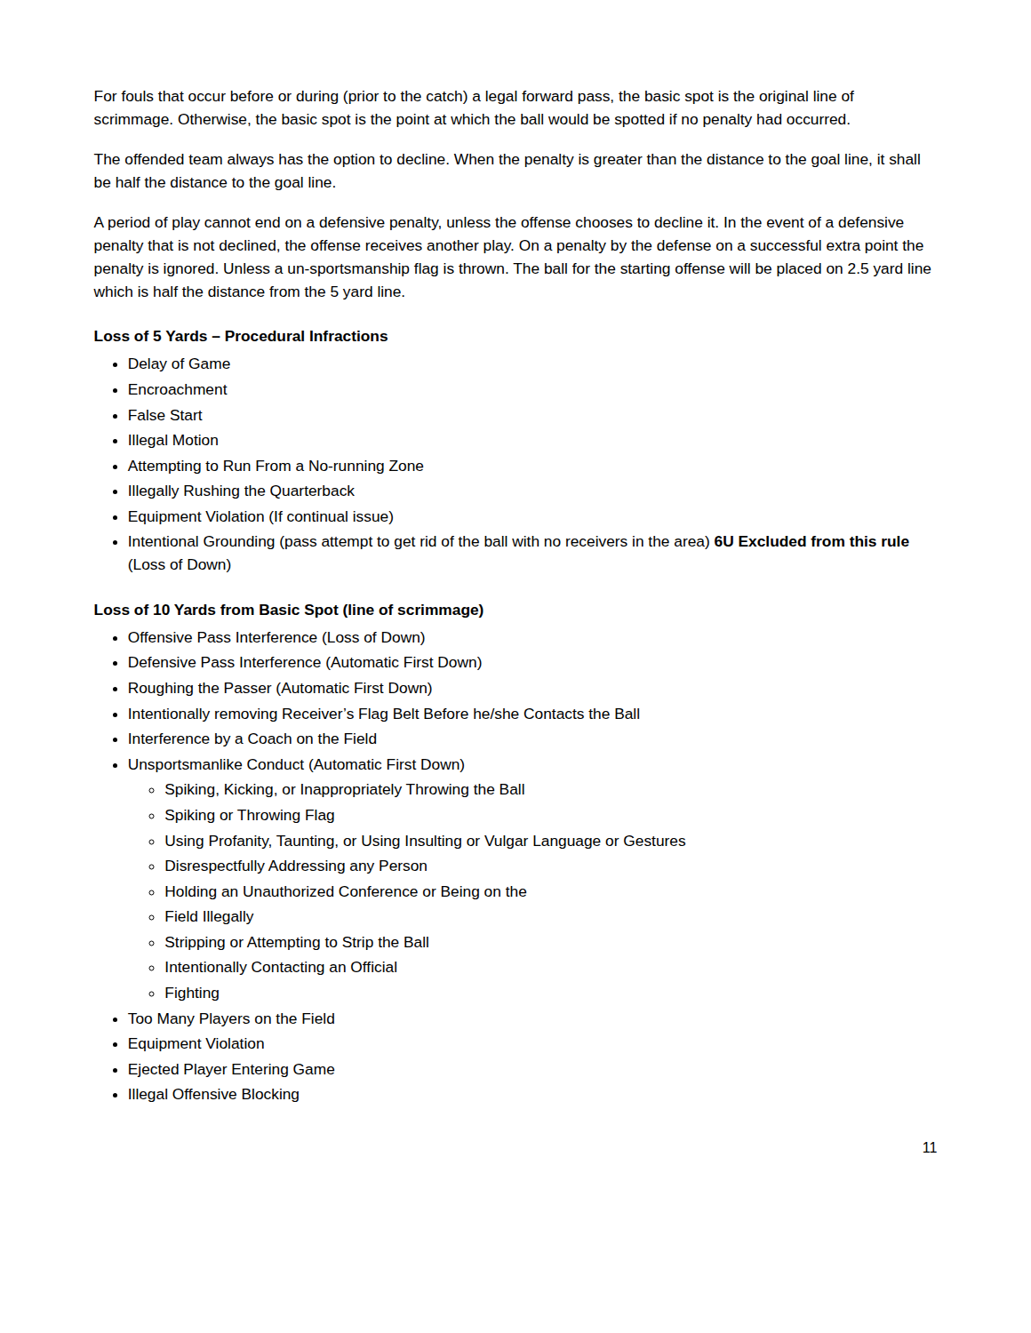For fouls that occur before or during (prior to the catch) a legal forward pass, the basic spot is the original line of scrimmage. Otherwise, the basic spot is the point at which the ball would be spotted if no penalty had occurred.
The offended team always has the option to decline. When the penalty is greater than the distance to the goal line, it shall be half the distance to the goal line.
A period of play cannot end on a defensive penalty, unless the offense chooses to decline it. In the event of a defensive penalty that is not declined, the offense receives another play. On a penalty by the defense on a successful extra point the penalty is ignored. Unless a un-sportsmanship flag is thrown. The ball for the starting offense will be placed on 2.5 yard line which is half the distance from the 5 yard line.
Loss of 5 Yards – Procedural Infractions
Delay of Game
Encroachment
False Start
Illegal Motion
Attempting to Run From a No-running Zone
Illegally Rushing the Quarterback
Equipment Violation (If continual issue)
Intentional Grounding (pass attempt to get rid of the ball with no receivers in the area) 6U Excluded from this rule (Loss of Down)
Loss of 10 Yards from Basic Spot (line of scrimmage)
Offensive Pass Interference (Loss of Down)
Defensive Pass Interference (Automatic First Down)
Roughing the Passer (Automatic First Down)
Intentionally removing Receiver’s Flag Belt Before he/she Contacts the Ball
Interference by a Coach on the Field
Unsportsmanlike Conduct (Automatic First Down)
Spiking, Kicking, or Inappropriately Throwing the Ball
Spiking or Throwing Flag
Using Profanity, Taunting, or Using Insulting or Vulgar Language or Gestures
Disrespectfully Addressing any Person
Holding an Unauthorized Conference or Being on the
Field Illegally
Stripping or Attempting to Strip the Ball
Intentionally Contacting an Official
Fighting
Too Many Players on the Field
Equipment Violation
Ejected Player Entering Game
Illegal Offensive Blocking
11